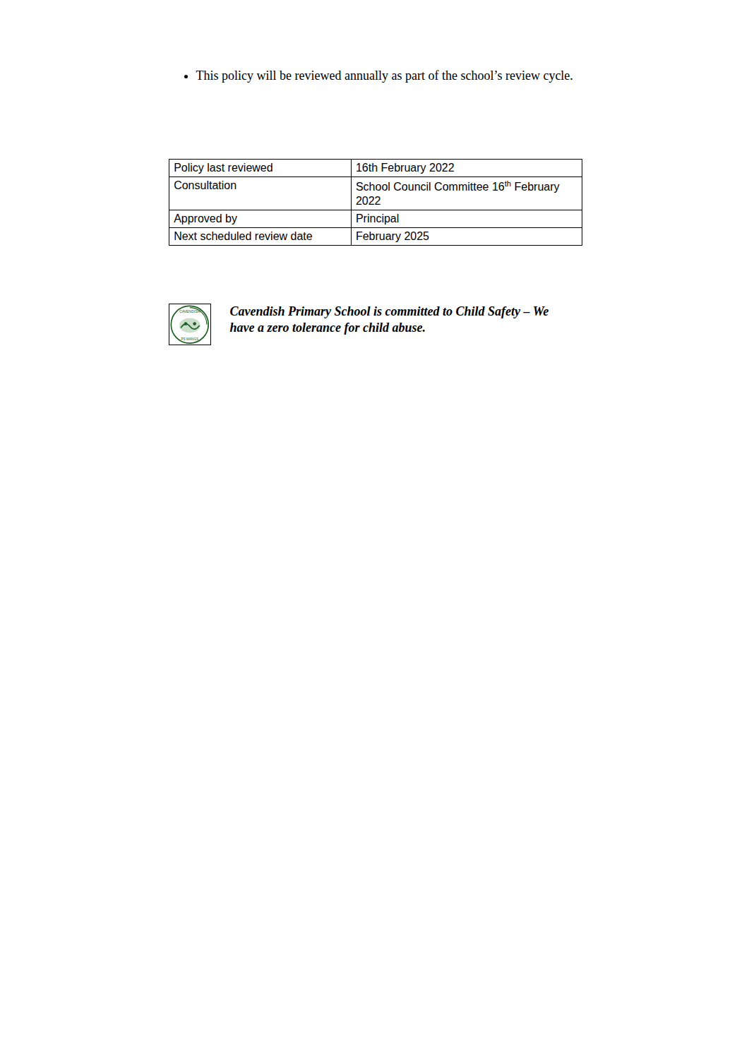This policy will be reviewed annually as part of the school’s review cycle.
| Policy last reviewed | 16th February 2022 |
| Consultation | School Council Committee 16 th February 2022 |
| Approved by | Principal |
| Next scheduled review date | February 2025 |
CAVENDISH PS WANGS
Cavendish Primary School is committed to Child Safety – We have a zero tolerance for child abuse.